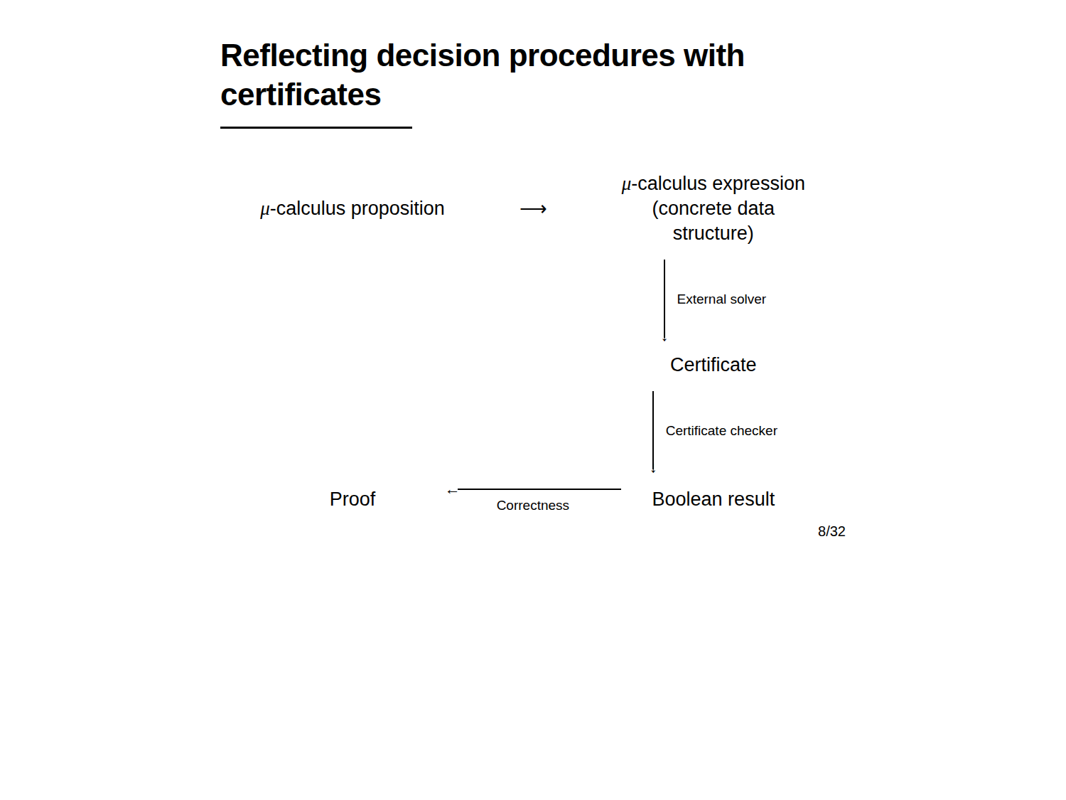Reflecting decision procedures with
certificates
| μ -calculus proposition | ⟶ | μ -calculus expression (concrete data structure) |
| | | ↓ External solver |
| | | Certificate |
| | | ↓ Certificate checker |
| Proof | ← Correctness | Boolean result |
8/32